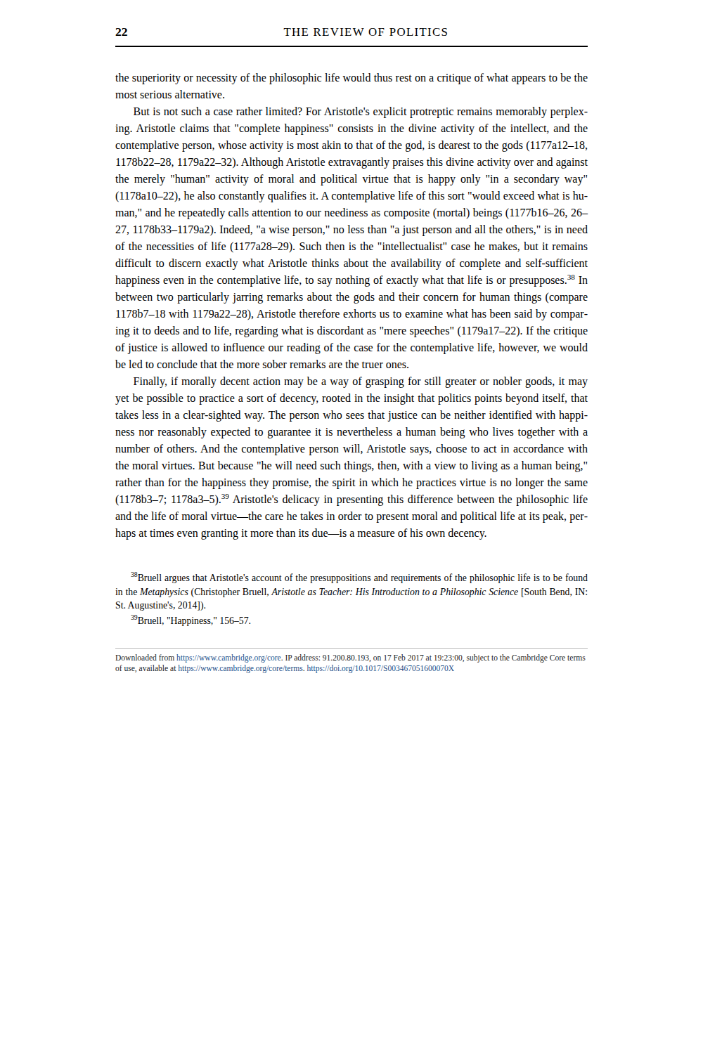22 The Review of Politics
the superiority or necessity of the philosophic life would thus rest on a critique of what appears to be the most serious alternative.
But is not such a case rather limited? For Aristotle's explicit protreptic remains memorably perplexing. Aristotle claims that "complete happiness" consists in the divine activity of the intellect, and the contemplative person, whose activity is most akin to that of the god, is dearest to the gods (1177a12–18, 1178b22–28, 1179a22–32). Although Aristotle extravagantly praises this divine activity over and against the merely "human" activity of moral and political virtue that is happy only "in a secondary way" (1178a10–22), he also constantly qualifies it. A contemplative life of this sort "would exceed what is human," and he repeatedly calls attention to our neediness as composite (mortal) beings (1177b16–26, 26–27, 1178b33–1179a2). Indeed, "a wise person," no less than "a just person and all the others," is in need of the necessities of life (1177a28–29). Such then is the "intellectualist" case he makes, but it remains difficult to discern exactly what Aristotle thinks about the availability of complete and self-sufficient happiness even in the contemplative life, to say nothing of exactly what that life is or presupposes.38 In between two particularly jarring remarks about the gods and their concern for human things (compare 1178b7–18 with 1179a22–28), Aristotle therefore exhorts us to examine what has been said by comparing it to deeds and to life, regarding what is discordant as "mere speeches" (1179a17–22). If the critique of justice is allowed to influence our reading of the case for the contemplative life, however, we would be led to conclude that the more sober remarks are the truer ones.
Finally, if morally decent action may be a way of grasping for still greater or nobler goods, it may yet be possible to practice a sort of decency, rooted in the insight that politics points beyond itself, that takes less in a clear-sighted way. The person who sees that justice can be neither identified with happiness nor reasonably expected to guarantee it is nevertheless a human being who lives together with a number of others. And the contemplative person will, Aristotle says, choose to act in accordance with the moral virtues. But because "he will need such things, then, with a view to living as a human being," rather than for the happiness they promise, the spirit in which he practices virtue is no longer the same (1178b3–7; 1178a3–5).39 Aristotle's delicacy in presenting this difference between the philosophic life and the life of moral virtue—the care he takes in order to present moral and political life at its peak, perhaps at times even granting it more than its due—is a measure of his own decency.
38Bruell argues that Aristotle's account of the presuppositions and requirements of the philosophic life is to be found in the Metaphysics (Christopher Bruell, Aristotle as Teacher: His Introduction to a Philosophic Science [South Bend, IN: St. Augustine's, 2014]).
39Bruell, "Happiness," 156–57.
Downloaded from https://www.cambridge.org/core. IP address: 91.200.80.193, on 17 Feb 2017 at 19:23:00, subject to the Cambridge Core terms of use, available at https://www.cambridge.org/core/terms. https://doi.org/10.1017/S003467051600070X